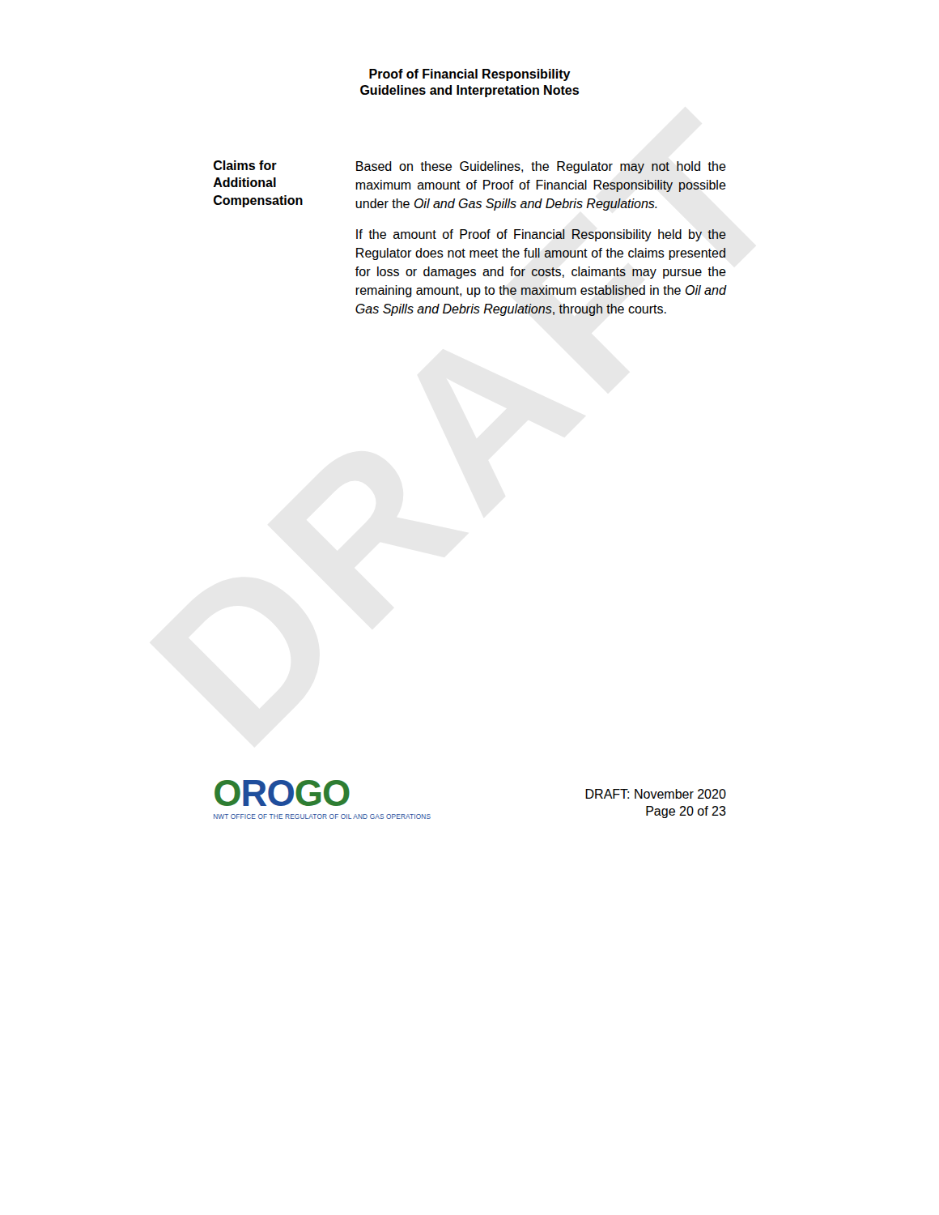DRAFT
Proof of Financial Responsibility Guidelines and Interpretation Notes
Claims for
Additional
Compensation
Based on these Guidelines, the Regulator may not hold the maximum amount of Proof of Financial Responsibility possible under the Oil and Gas Spills and Debris Regulations.
If the amount of Proof of Financial Responsibility held by the Regulator does not meet the full amount of the claims presented for loss or damages and for costs, claimants may pursue the remaining amount, up to the maximum established in the Oil and Gas Spills and Debris Regulations, through the courts.
OROGO
NWT OFFICE OF THE REGULATOR OF OIL AND GAS OPERATIONS
DRAFT: November 2020
Page 20 of 23